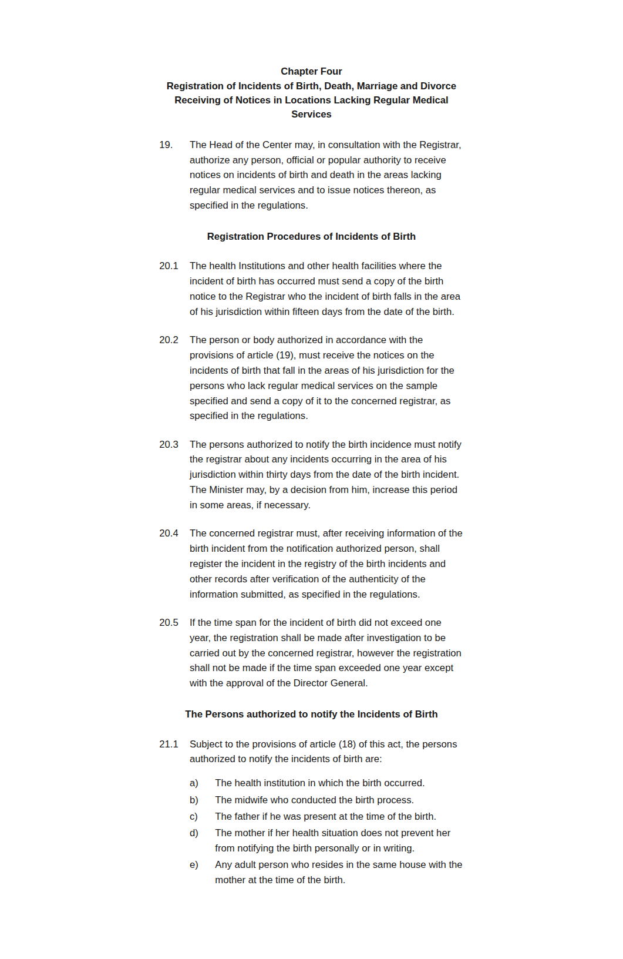Chapter Four
Registration of Incidents of Birth, Death, Marriage and Divorce
Receiving of Notices in Locations Lacking Regular Medical Services
19.
The Head of the Center may, in consultation with the Registrar, authorize any person, official or popular authority to receive notices on incidents of birth and death in the areas lacking regular medical services and to issue notices thereon, as specified in the regulations.
Registration Procedures of Incidents of Birth
20.1
The health Institutions and other health facilities where the incident of birth has occurred must send a copy of the birth notice to the Registrar who the incident of birth falls in the area of his jurisdiction within fifteen days from the date of the birth.
20.2
The person or body authorized in accordance with the provisions of article (19), must receive the notices on the incidents of birth that fall in the areas of his jurisdiction for the persons who lack regular medical services on the sample specified and send a copy of it to the concerned registrar, as specified in the regulations.
20.3
The persons authorized to notify the birth incidence must notify the registrar about any incidents occurring in the area of his jurisdiction within thirty days from the date of the birth incident. The Minister may, by a decision from him, increase this period in some areas, if necessary.
20.4
The concerned registrar must, after receiving information of the birth incident from the notification authorized person, shall register the incident in the registry of the birth incidents and other records after verification of the authenticity of the information submitted, as specified in the regulations.
20.5
If the time span for the incident of birth did not exceed one year, the registration shall be made after investigation to be carried out by the concerned registrar, however the registration shall not be made if the time span exceeded one year except with the approval of the Director General.
The Persons authorized to notify the Incidents of Birth
21.1
Subject to the provisions of article (18) of this act, the persons authorized to notify the incidents of birth are:
a) The health institution in which the birth occurred.
b) The midwife who conducted the birth process.
c) The father if he was present at the time of the birth.
d) The mother if her health situation does not prevent her from notifying the birth personally or in writing.
e) Any adult person who resides in the same house with the mother at the time of the birth.